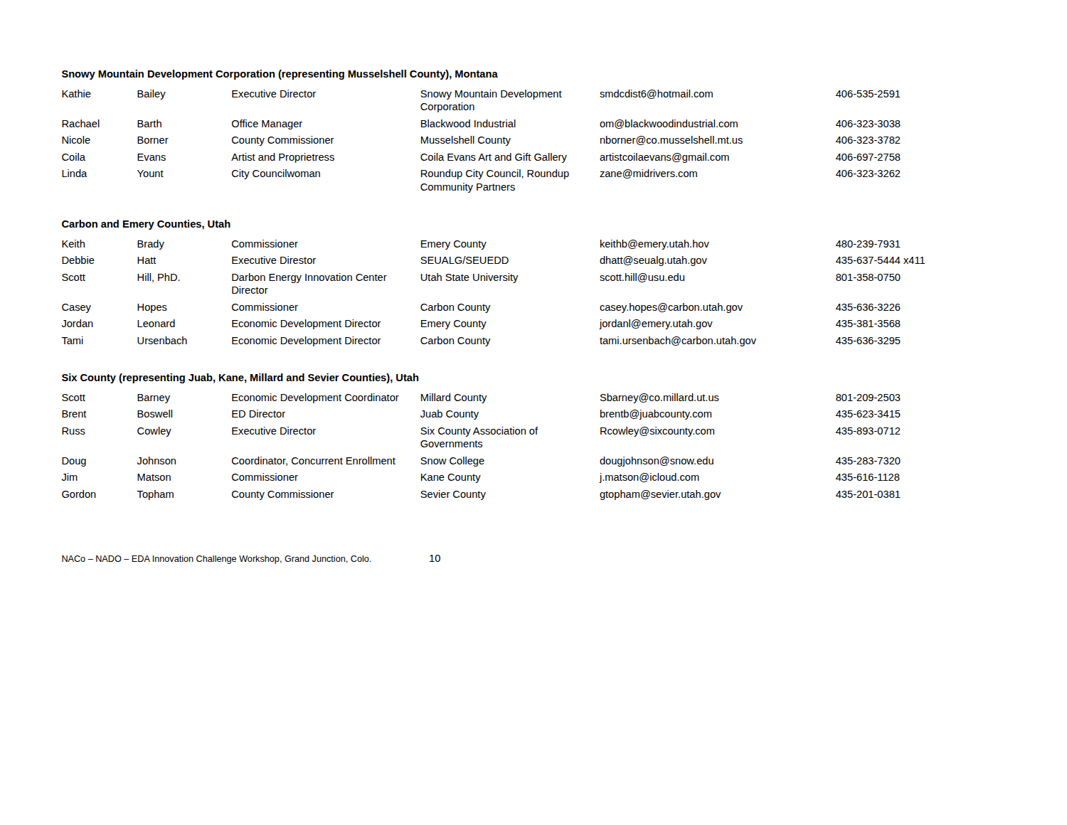Snowy Mountain Development Corporation (representing Musselshell County), Montana
| Kathie | Bailey | Executive Director | Snowy Mountain Development Corporation | smdcdist6@hotmail.com | 406-535-2591 |
| Rachael | Barth | Office Manager | Blackwood Industrial | om@blackwoodindustrial.com | 406-323-3038 |
| Nicole | Borner | County Commissioner | Musselshell County | nborner@co.musselshell.mt.us | 406-323-3782 |
| Coila | Evans | Artist and Proprietress | Coila Evans Art and Gift Gallery | artistcoilaevans@gmail.com | 406-697-2758 |
| Linda | Yount | City Councilwoman | Roundup City Council, Roundup Community Partners | zane@midrivers.com | 406-323-3262 |
Carbon and Emery Counties, Utah
| Keith | Brady | Commissioner | Emery County | keithb@emery.utah.hov | 480-239-7931 |
| Debbie | Hatt | Executive Direstor | SEUALG/SEUEDD | dhatt@seualg.utah.gov | 435-637-5444 x411 |
| Scott | Hill, PhD. | Darbon Energy Innovation Center Director | Utah State University | scott.hill@usu.edu | 801-358-0750 |
| Casey | Hopes | Commissioner | Carbon County | casey.hopes@carbon.utah.gov | 435-636-3226 |
| Jordan | Leonard | Economic Development Director | Emery County | jordanl@emery.utah.gov | 435-381-3568 |
| Tami | Ursenbach | Economic Development Director | Carbon County | tami.ursenbach@carbon.utah.gov | 435-636-3295 |
Six County (representing Juab, Kane, Millard and Sevier Counties), Utah
| Scott | Barney | Economic Development Coordinator | Millard County | Sbarney@co.millard.ut.us | 801-209-2503 |
| Brent | Boswell | ED Director | Juab County | brentb@juabcounty.com | 435-623-3415 |
| Russ | Cowley | Executive Director | Six County Association of Governments | Rcowley@sixcounty.com | 435-893-0712 |
| Doug | Johnson | Coordinator, Concurrent Enrollment | Snow College | dougjohnson@snow.edu | 435-283-7320 |
| Jim | Matson | Commissioner | Kane County | j.matson@icloud.com | 435-616-1128 |
| Gordon | Topham | County Commissioner | Sevier County | gtopham@sevier.utah.gov | 435-201-0381 |
NACo – NADO – EDA Innovation Challenge Workshop, Grand Junction, Colo. 10